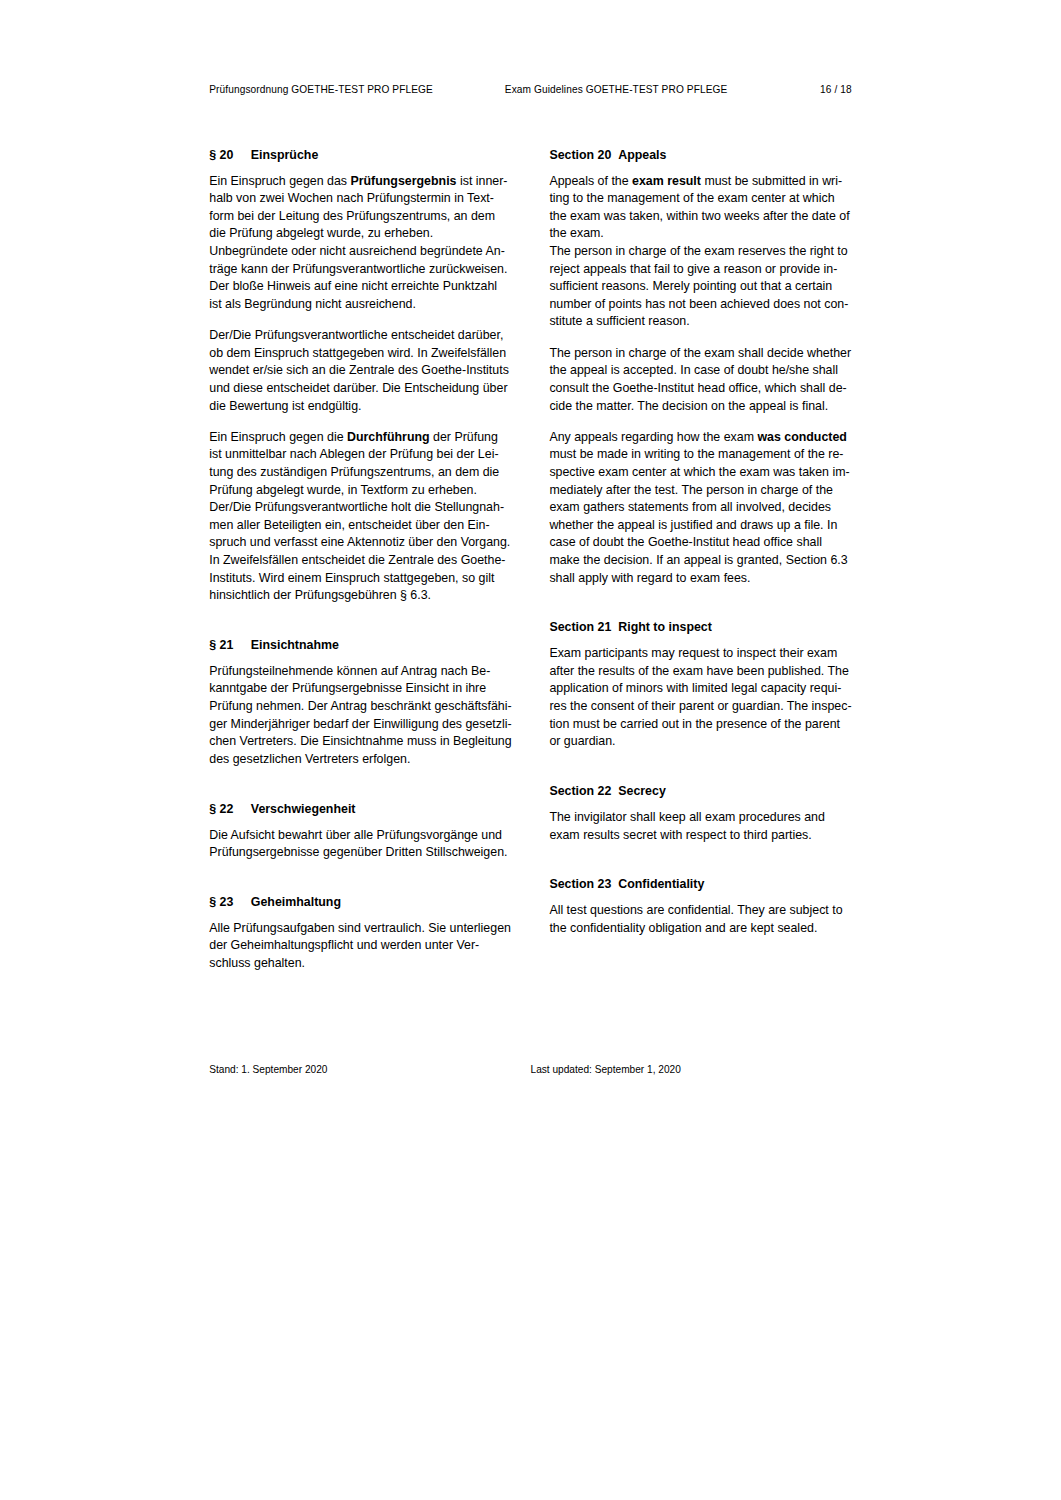Prüfungsordnung GOETHE-TEST PRO PFLEGE
Exam Guidelines GOETHE-TEST PRO PFLEGE
16 / 18
§ 20 Einsprüche
Ein Einspruch gegen das Prüfungsergebnis ist innerhalb von zwei Wochen nach Prüfungstermin in Textform bei der Leitung des Prüfungszentrums, an dem die Prüfung abgelegt wurde, zu erheben.
Unbegründete oder nicht ausreichend begründete Anträge kann der Prüfungsverantwortliche zurückweisen. Der bloße Hinweis auf eine nicht erreichte Punktzahl ist als Begründung nicht ausreichend.
Der/Die Prüfungsverantwortliche entscheidet darüber, ob dem Einspruch stattgegeben wird. In Zweifelsfällen wendet er/sie sich an die Zentrale des Goethe-Instituts und diese entscheidet darüber. Die Entscheidung über die Bewertung ist endgültig.
Ein Einspruch gegen die Durchführung der Prüfung ist unmittelbar nach Ablegen der Prüfung bei der Leitung des zuständigen Prüfungszentrums, an dem die Prüfung abgelegt wurde, in Textform zu erheben. Der/Die Prüfungsverantwortliche holt die Stellungnahmen aller Beteiligten ein, entscheidet über den Einspruch und verfasst eine Aktennotiz über den Vorgang. In Zweifelsfällen entscheidet die Zentrale des Goethe-Instituts. Wird einem Einspruch stattgegeben, so gilt hinsichtlich der Prüfungsgebühren § 6.3.
§ 21 Einsichtnahme
Prüfungsteilnehmende können auf Antrag nach Bekanntgabe der Prüfungsergebnisse Einsicht in ihre Prüfung nehmen. Der Antrag beschränkt geschäftsfähiger Minderjähriger bedarf der Einwilligung des gesetzlichen Vertreters. Die Einsichtnahme muss in Begleitung des gesetzlichen Vertreters erfolgen.
§ 22 Verschwiegenheit
Die Aufsicht bewahrt über alle Prüfungsvorgänge und Prüfungsergebnisse gegenüber Dritten Stillschweigen.
§ 23 Geheimhaltung
Alle Prüfungsaufgaben sind vertraulich. Sie unterliegen der Geheimhaltungspflicht und werden unter Verschluss gehalten.
Section 20 Appeals
Appeals of the exam result must be submitted in writing to the management of the exam center at which the exam was taken, within two weeks after the date of the exam.
The person in charge of the exam reserves the right to reject appeals that fail to give a reason or provide insufficient reasons. Merely pointing out that a certain number of points has not been achieved does not constitute a sufficient reason.
The person in charge of the exam shall decide whether the appeal is accepted. In case of doubt he/she shall consult the Goethe-Institut head office, which shall decide the matter. The decision on the appeal is final.
Any appeals regarding how the exam was conducted must be made in writing to the management of the respective exam center at which the exam was taken immediately after the test. The person in charge of the exam gathers statements from all involved, decides whether the appeal is justified and draws up a file. In case of doubt the Goethe-Institut head office shall make the decision. If an appeal is granted, Section 6.3 shall apply with regard to exam fees.
Section 21 Right to inspect
Exam participants may request to inspect their exam after the results of the exam have been published. The application of minors with limited legal capacity requires the consent of their parent or guardian. The inspection must be carried out in the presence of the parent or guardian.
Section 22 Secrecy
The invigilator shall keep all exam procedures and exam results secret with respect to third parties.
Section 23 Confidentiality
All test questions are confidential. They are subject to the confidentiality obligation and are kept sealed.
Stand: 1. September 2020
Last updated: September 1, 2020